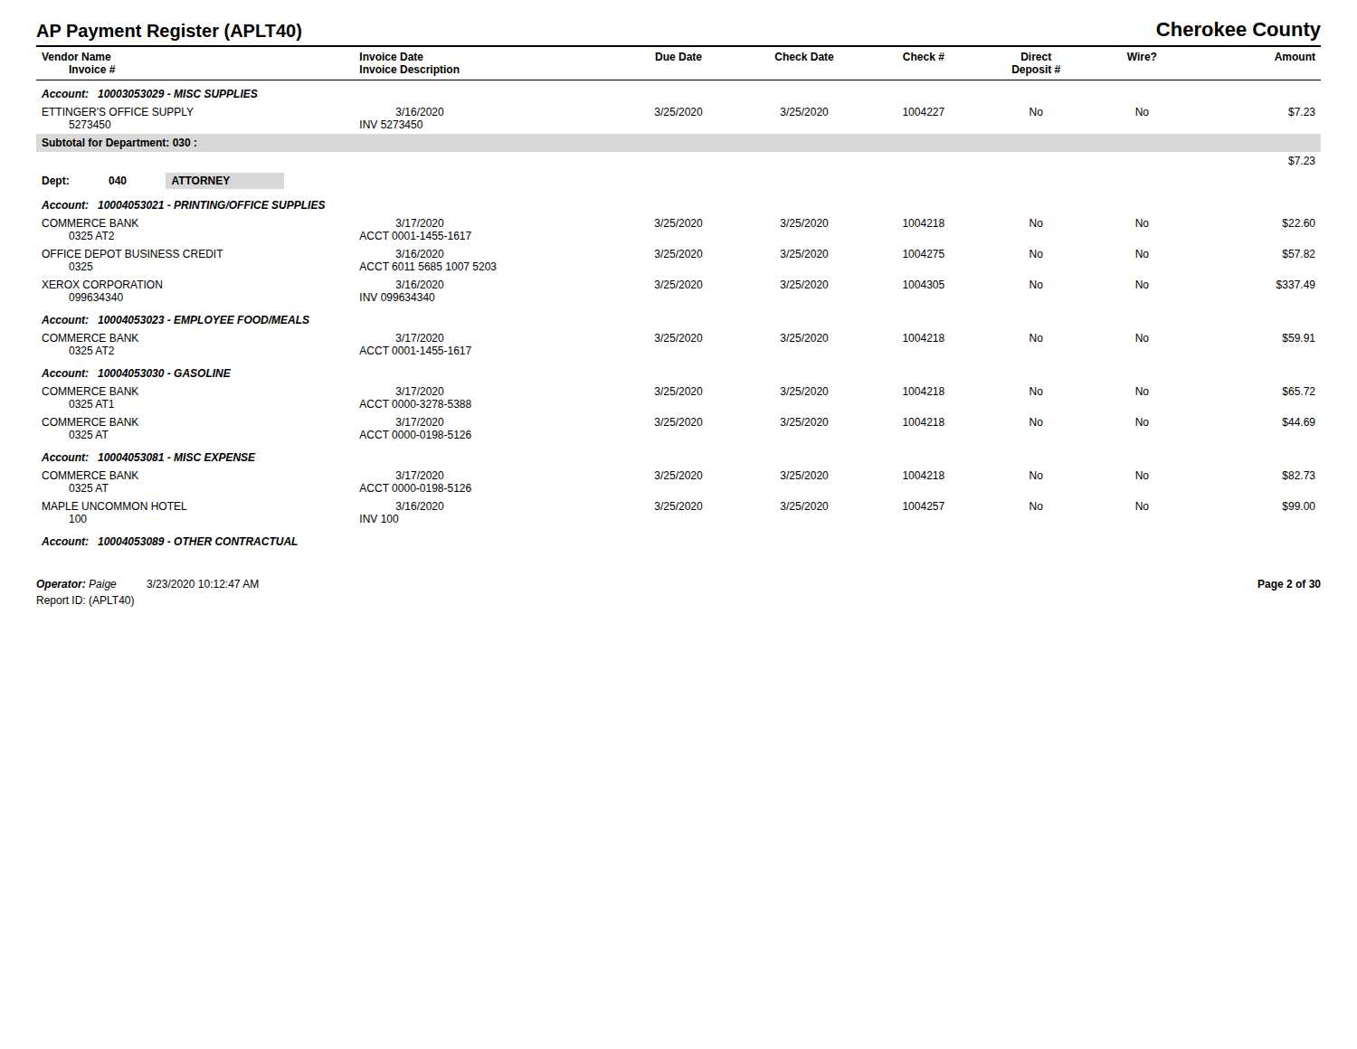AP Payment Register (APLT40)
Cherokee County
| Vendor Name Invoice # | Invoice Date Invoice Description | Due Date | Check Date | Check # | Direct Deposit # | Wire? | Amount |
| --- | --- | --- | --- | --- | --- | --- | --- |
| Account: 10003053029 - MISC SUPPLIES |
| ETTINGER'S OFFICE SUPPLY 5273450 | 3/16/2020 INV 5273450 | 3/25/2020 | 3/25/2020 | 1004227 | No | No | $7.23 |
| Subtotal for Department: 030 : |
| | $7.23 |
| Dept: 040 ATTORNEY |
| Account: 10004053021 - PRINTING/OFFICE SUPPLIES |
| COMMERCE BANK 0325 AT2 | 3/17/2020 ACCT 0001-1455-1617 | 3/25/2020 | 3/25/2020 | 1004218 | No | No | $22.60 |
| OFFICE DEPOT BUSINESS CREDIT 0325 | 3/16/2020 ACCT 6011 5685 1007 5203 | 3/25/2020 | 3/25/2020 | 1004275 | No | No | $57.82 |
| XEROX CORPORATION 099634340 | 3/16/2020 INV 099634340 | 3/25/2020 | 3/25/2020 | 1004305 | No | No | $337.49 |
| Account: 10004053023 - EMPLOYEE FOOD/MEALS |
| COMMERCE BANK 0325 AT2 | 3/17/2020 ACCT 0001-1455-1617 | 3/25/2020 | 3/25/2020 | 1004218 | No | No | $59.91 |
| Account: 10004053030 - GASOLINE |
| COMMERCE BANK 0325 AT1 | 3/17/2020 ACCT 0000-3278-5388 | 3/25/2020 | 3/25/2020 | 1004218 | No | No | $65.72 |
| COMMERCE BANK 0325 AT | 3/17/2020 ACCT 0000-0198-5126 | 3/25/2020 | 3/25/2020 | 1004218 | No | No | $44.69 |
| Account: 10004053081 - MISC EXPENSE |
| COMMERCE BANK 0325 AT | 3/17/2020 ACCT 0000-0198-5126 | 3/25/2020 | 3/25/2020 | 1004218 | No | No | $82.73 |
| MAPLE UNCOMMON HOTEL 100 | 3/16/2020 INV 100 | 3/25/2020 | 3/25/2020 | 1004257 | No | No | $99.00 |
| Account: 10004053089 - OTHER CONTRACTUAL |
Operator: Paige 3/23/2020 10:12:47 AM
Report ID: (APLT40)
Page 2 of 30